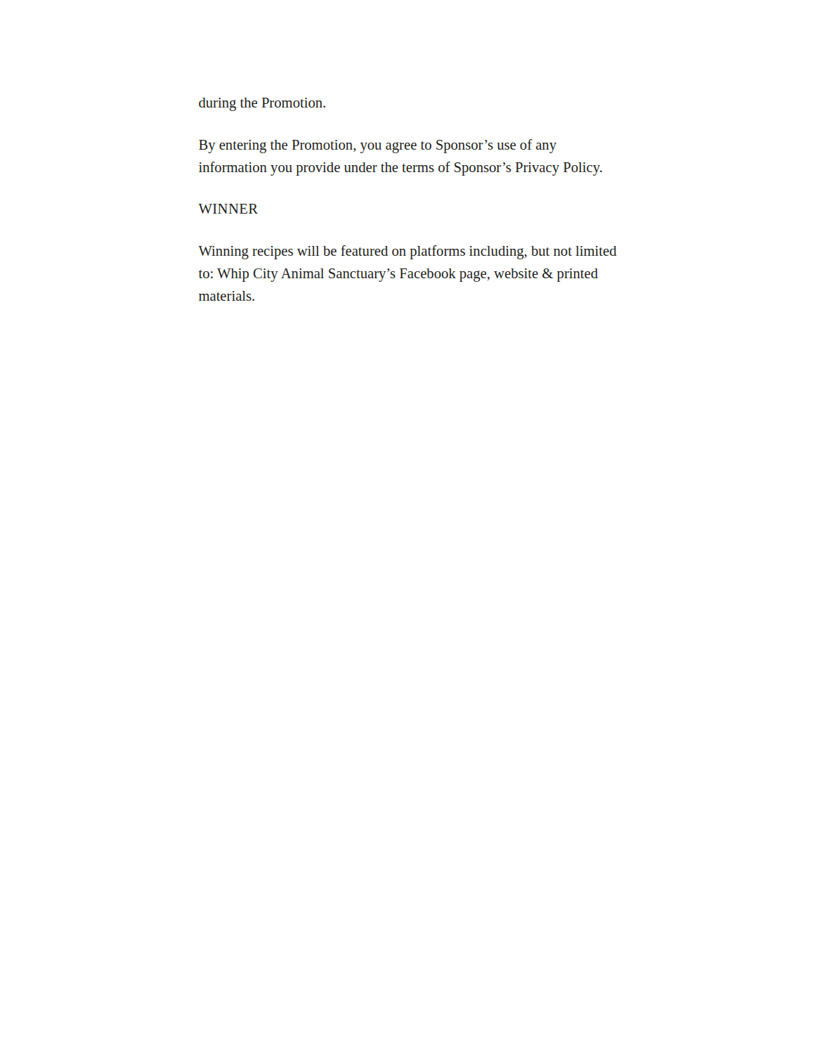during the Promotion.
By entering the Promotion, you agree to Sponsor’s use of any information you provide under the terms of Sponsor’s Privacy Policy.
WINNER
Winning recipes will be featured on platforms including, but not limited to: Whip City Animal Sanctuary’s Facebook page, website & printed materials.